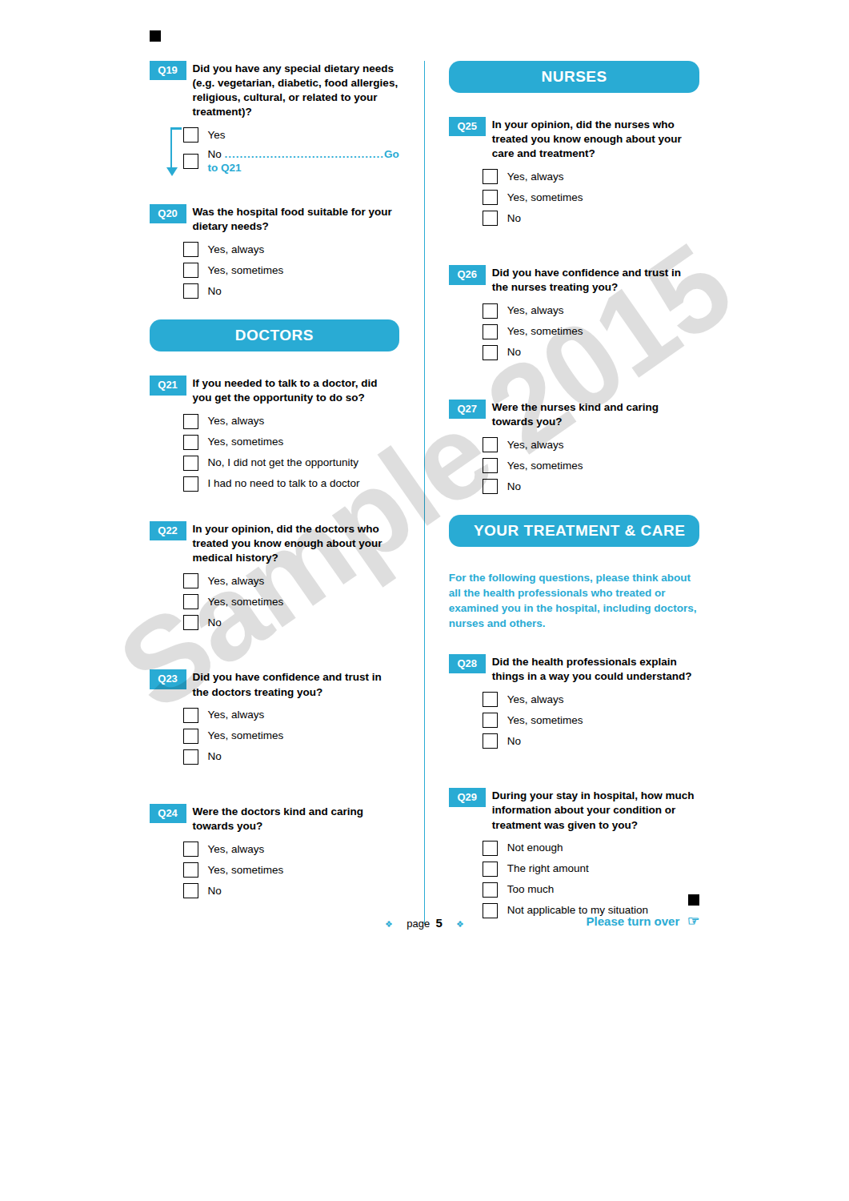Sample 2015
Q19
Did you have any special dietary needs (e.g. vegetarian, diabetic, food allergies, religious, cultural, or related to your treatment)?
Yes
No .......................................... Go to Q21
Q20
Was the hospital food suitable for your dietary needs?
Yes, always
Yes, sometimes
No
DOCTORS
Q21
If you needed to talk to a doctor, did you get the opportunity to do so?
Yes, always
Yes, sometimes
No, I did not get the opportunity
I had no need to talk to a doctor
Q22
In your opinion, did the doctors who treated you know enough about your medical history?
Yes, always
Yes, sometimes
No
Q23
Did you have confidence and trust in the doctors treating you?
Yes, always
Yes, sometimes
No
Q24
Were the doctors kind and caring towards you?
Yes, always
Yes, sometimes
No
NURSES
Q25
In your opinion, did the nurses who treated you know enough about your care and treatment?
Yes, always
Yes, sometimes
No
Q26
Did you have confidence and trust in the nurses treating you?
Yes, always
Yes, sometimes
No
Q27
Were the nurses kind and caring towards you?
Yes, always
Yes, sometimes
No
YOUR TREATMENT & CARE
For the following questions, please think about all the health professionals who treated or examined you in the hospital, including doctors, nurses and others.
Q28
Did the health professionals explain things in a way you could understand?
Yes, always
Yes, sometimes
No
Q29
During your stay in hospital, how much information about your condition or treatment was given to you?
Not enough
The right amount
Too much
Not applicable to my situation
❖ page 5 ❖
Please turn over ☞